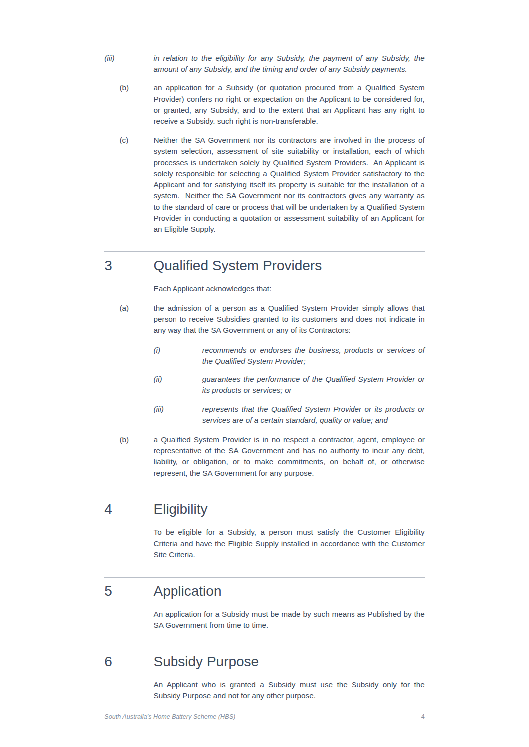(iii) in relation to the eligibility for any Subsidy, the payment of any Subsidy, the amount of any Subsidy, and the timing and order of any Subsidy payments.
(b) an application for a Subsidy (or quotation procured from a Qualified System Provider) confers no right or expectation on the Applicant to be considered for, or granted, any Subsidy, and to the extent that an Applicant has any right to receive a Subsidy, such right is non-transferable.
(c) Neither the SA Government nor its contractors are involved in the process of system selection, assessment of site suitability or installation, each of which processes is undertaken solely by Qualified System Providers. An Applicant is solely responsible for selecting a Qualified System Provider satisfactory to the Applicant and for satisfying itself its property is suitable for the installation of a system. Neither the SA Government nor its contractors gives any warranty as to the standard of care or process that will be undertaken by a Qualified System Provider in conducting a quotation or assessment suitability of an Applicant for an Eligible Supply.
3 Qualified System Providers
Each Applicant acknowledges that:
(a) the admission of a person as a Qualified System Provider simply allows that person to receive Subsidies granted to its customers and does not indicate in any way that the SA Government or any of its Contractors:
(i) recommends or endorses the business, products or services of the Qualified System Provider;
(ii) guarantees the performance of the Qualified System Provider or its products or services; or
(iii) represents that the Qualified System Provider or its products or services are of a certain standard, quality or value; and
(b) a Qualified System Provider is in no respect a contractor, agent, employee or representative of the SA Government and has no authority to incur any debt, liability, or obligation, or to make commitments, on behalf of, or otherwise represent, the SA Government for any purpose.
4 Eligibility
To be eligible for a Subsidy, a person must satisfy the Customer Eligibility Criteria and have the Eligible Supply installed in accordance with the Customer Site Criteria.
5 Application
An application for a Subsidy must be made by such means as Published by the SA Government from time to time.
6 Subsidy Purpose
An Applicant who is granted a Subsidy must use the Subsidy only for the Subsidy Purpose and not for any other purpose.
South Australia’s Home Battery Scheme (HBS) 4